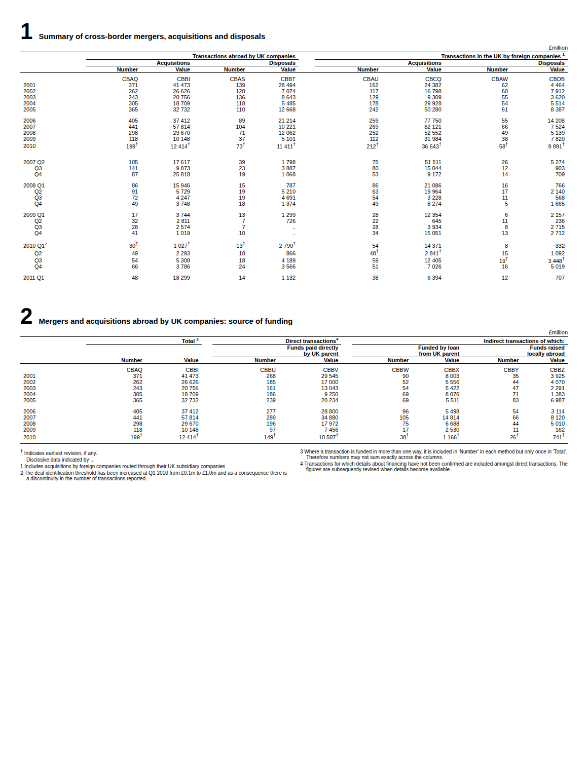1
Summary of cross-border mergers, acquisitions and disposals
£million
| | Transactions abroad by UK companies | | Transactions in the UK by foreign companies 1 |
| --- | --- | --- | --- |
| | Acquisitions | Disposals | | Acquisitions | Disposals |
| | Number | Value | Number | Value | | Number | Value | Number | Value |
| | CBAQ | CBBI | CBAS | CBBT | | CBAU | CBCQ | CBAW | CBDB |
| 2001 | 371 | 41 473 | 139 | 28 494 | | 162 | 24 382 | 62 | 4 464 |
| 2002 | 262 | 26 626 | 128 | 7 074 | | 117 | 16 798 | 60 | 7 912 |
| 2003 | 243 | 20 756 | 136 | 8 643 | | 129 | 9 309 | 55 | 3 620 |
| 2004 | 305 | 18 709 | 118 | 5 485 | | 178 | 29 928 | 54 | 5 514 |
| 2005 | 365 | 32 732 | 110 | 12 668 | | 242 | 50 280 | 61 | 8 387 |
| 2006 | 405 | 37 412 | 89 | 21 214 | | 259 | 77 750 | 55 | 14 208 |
| 2007 | 441 | 57 814 | 104 | 10 221 | | 269 | 82 121 | 66 | 7 524 |
| 2008 | 298 | 29 670 | 71 | 12 062 | | 252 | 52 552 | 49 | 5 139 |
| 2009 | 118 | 10 148 | 37 | 5 101 | | 112 | 31 984 | 38 | 7 820 |
| 2010 | 199 † | 12 414 † | 73 † | 11 411 † | | 212 † | 36 643 † | 58 † | 9 891 † |
| 2007 Q2 | 105 | 17 617 | 39 | 1 798 | | 75 | 51 511 | 26 | 5 274 |
| Q3 | 141 | 9 873 | 23 | 3 887 | | 80 | 15 044 | 12 | 903 |
| Q4 | 87 | 25 818 | 19 | 1 068 | | 53 | 9 172 | 14 | 709 |
| 2008 Q1 | 86 | 15 946 | 15 | 787 | | 86 | 21 086 | 16 | 766 |
| Q2 | 91 | 5 729 | 19 | 5 210 | | 63 | 19 964 | 17 | 2 140 |
| Q3 | 72 | 4 247 | 19 | 4 691 | | 54 | 3 228 | 11 | 568 |
| Q4 | 49 | 3 748 | 18 | 1 374 | | 49 | 8 274 | 5 | 1 665 |
| 2009 Q1 | 17 | 3 744 | 13 | 1 299 | | 28 | 12 354 | 6 | 2 157 |
| Q2 | 32 | 2 811 | 7 | 726 | | 22 | 645 | 11 | 236 |
| Q3 | 28 | 2 574 | 7 | .. | | 28 | 3 934 | 8 | 2 715 |
| Q4 | 41 | 1 019 | 10 | .. | | 34 | 15 051 | 13 | 2 712 |
| 2010 Q1 2 | 30 † | 1 027 † | 13 † | 2 790 † | | 54 | 14 371 | 8 | 332 |
| Q2 | 49 | 2 293 | 18 | 866 | | 48 † | 2 841 † | 15 | 1 092 |
| Q3 | 54 | 5 308 | 18 | 4 189 | | 59 | 12 405 | 19 † | 3 448 † |
| Q4 | 66 | 3 786 | 24 | 3 566 | | 51 | 7 026 | 16 | 5 019 |
| 2011 Q1 | 48 | 18 299 | 14 | 1 132 | | 38 | 6 394 | 12 | 707 |
2
Mergers and acquisitions abroad by UK companies: source of funding
£million
| | Total 3 | | Direct transactions 4 | | Indirect transactions of which: |
| --- | --- | --- | --- | --- | --- |
| | | | Funds paid directly by UK parent | | Funded by loan from UK parent | Funds raised locally abroad |
| | Number | Value | | Number | Value | | Number | Value | Number | Value |
| | CBAQ | CBBI | | CBBU | CBBV | | CBBW | CBBX | CBBY | CBBZ |
| 2001 | 371 | 41 473 | | 268 | 29 545 | | 90 | 8 003 | 35 | 3 925 |
| 2002 | 262 | 26 626 | | 185 | 17 000 | | 52 | 5 556 | 44 | 4 070 |
| 2003 | 243 | 20 756 | | 161 | 13 043 | | 54 | 5 422 | 47 | 2 291 |
| 2004 | 305 | 18 709 | | 186 | 9 250 | | 69 | 8 076 | 71 | 1 383 |
| 2005 | 365 | 32 732 | | 239 | 20 234 | | 69 | 5 511 | 83 | 6 987 |
| 2006 | 405 | 37 412 | | 277 | 28 800 | | 96 | 5 498 | 54 | 3 114 |
| 2007 | 441 | 57 814 | | 289 | 34 880 | | 105 | 14 814 | 66 | 8 120 |
| 2008 | 298 | 29 670 | | 196 | 17 972 | | 75 | 6 688 | 44 | 5 010 |
| 2009 | 118 | 10 148 | | 97 | 7 456 | | 17 | 2 530 | 11 | 162 |
| 2010 | 199 † | 12 414 † | | 149 † | 10 507 † | | 38 † | 1 166 † | 26 † | 741 † |
† Indicates earliest revision, if any.
Disclosive data indicated by ..
1 Includes acquisitions by foreign companies routed through their UK subsidiary companies
2 The deal identification threshold has been increased at Q1 2010 from £0.1m to £1.0m and as a consequence there is a discontinuity in the number of transactions reported.
3 Where a transaction is funded in more than one way, it is included in 'Number' in each method but only once in 'Total'. Therefore numbers may not sum exactly across the columns.
4 Transactions for which details about financing have not been confirmed are included amongst direct transactions. The figures are subsequently revised when details become available.